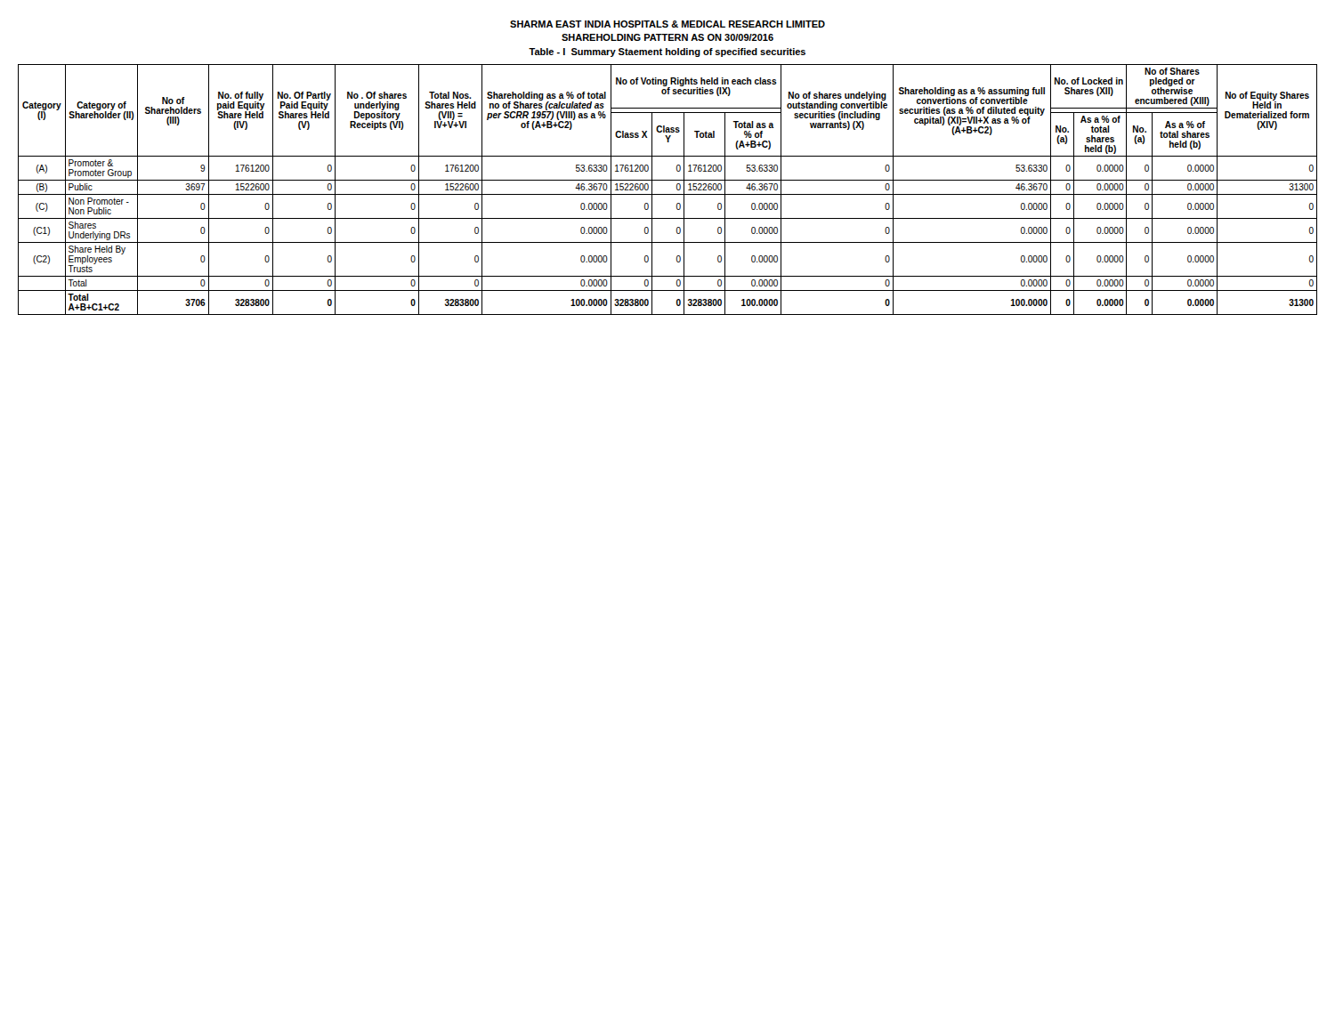SHARMA EAST INDIA HOSPITALS & MEDICAL RESEARCH LIMITED
SHAREHOLDING PATTERN AS ON 30/09/2016
Table - I Summary Staement holding of specified securities
| Category (I) | Category of Shareholder (II) | No of Shareholders (III) | No. of fully paid Equity Share Held (IV) | No. Of Partly Paid Equity Shares Held (V) | No . Of shares underlying Depository Receipts (VI) | Total Nos. Shares Held (VII) = IV+V+VI | Shareholding as a % of total no of Shares (calculated as per SCRR 1957) (VIII) as a % of (A+B+C2) | No of Voting Rights held in each class of securities (IX) | No of shares undelying outstanding convertible securities (including warrants) (X) | Shareholding as a % assuming full convertions of convertible securities (as a % of diluted equity capital) (XI)=VII+X as a % of (A+B+C2) | No. of Locked in Shares (XII) | No of Shares pledged or otherwise encumbered (XIII) | No of Equity Shares Held in Dematerialized form (XIV) |
| --- | --- | --- | --- | --- | --- | --- | --- | --- | --- | --- | --- | --- | --- |
| Class X | Class Y | Total | Total as a % of (A+B+C) | No. (a) | As a % of total shares held (b) | No. (a) | As a % of total shares held (b) |
| (A) | Promoter & Promoter Group | 9 | 1761200 | 0 | 0 | 1761200 | 53.6330 | 1761200 | 0 | 1761200 | 53.6330 | 0 | 53.6330 | 0 | 0.0000 | 0 | 0.0000 | 0 |
| (B) | Public | 3697 | 1522600 | 0 | 0 | 1522600 | 46.3670 | 1522600 | 0 | 1522600 | 46.3670 | 0 | 46.3670 | 0 | 0.0000 | 0 | 0.0000 | 31300 |
| (C) | Non Promoter - Non Public | 0 | 0 | 0 | 0 | 0 | 0.0000 | 0 | 0 | 0 | 0.0000 | 0 | 0.0000 | 0 | 0.0000 | 0 | 0.0000 | 0 |
| (C1) | Shares Underlying DRs | 0 | 0 | 0 | 0 | 0 | 0.0000 | 0 | 0 | 0 | 0.0000 | 0 | 0.0000 | 0 | 0.0000 | 0 | 0.0000 | 0 |
| (C2) | Share Held By Employees Trusts | 0 | 0 | 0 | 0 | 0 | 0.0000 | 0 | 0 | 0 | 0.0000 | 0 | 0.0000 | 0 | 0.0000 | 0 | 0.0000 | 0 |
| | Total | 0 | 0 | 0 | 0 | 0 | 0.0000 | 0 | 0 | 0 | 0.0000 | 0 | 0.0000 | 0 | 0.0000 | 0 | 0.0000 | 0 |
| | Total A+B+C1+C2 | 3706 | 3283800 | 0 | 0 | 3283800 | 100.0000 | 3283800 | 0 | 3283800 | 100.0000 | 0 | 100.0000 | 0 | 0.0000 | 0 | 0.0000 | 31300 |